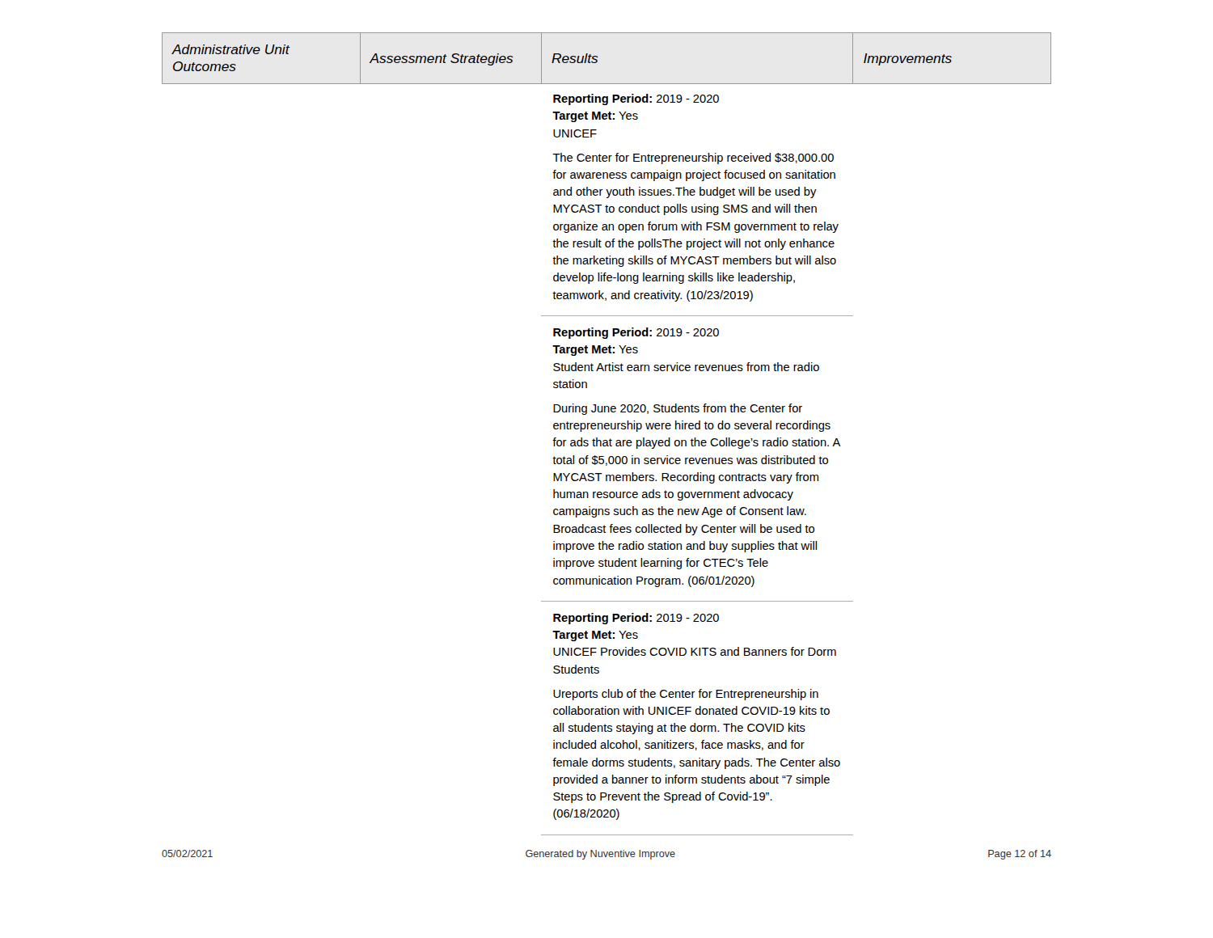| Administrative Unit Outcomes | Assessment Strategies | Results | Improvements |
| --- | --- | --- | --- |
| | | Reporting Period: 2019 - 2020 Target Met: Yes UNICEF The Center for Entrepreneurship received $38,000.00 for awareness campaign project focused on sanitation and other youth issues.The budget will be used by MYCAST to conduct polls using SMS and will then organize an open forum with FSM government to relay the result of the pollsThe project will not only enhance the marketing skills of MYCAST members but will also develop life-long learning skills like leadership, teamwork, and creativity. (10/23/2019) Reporting Period: 2019 - 2020 Target Met: Yes Student Artist earn service revenues from the radio station During June 2020, Students from the Center for entrepreneurship were hired to do several recordings for ads that are played on the College’s radio station. A total of $5,000 in service revenues was distributed to MYCAST members. Recording contracts vary from human resource ads to government advocacy campaigns such as the new Age of Consent law. Broadcast fees collected by Center will be used to improve the radio station and buy supplies that will improve student learning for CTEC’s Tele communication Program. (06/01/2020) Reporting Period: 2019 - 2020 Target Met: Yes UNICEF Provides COVID KITS and Banners for Dorm Students Ureports club of the Center for Entrepreneurship in collaboration with UNICEF donated COVID-19 kits to all students staying at the dorm. The COVID kits included alcohol, sanitizers, face masks, and for female dorms students, sanitary pads. The Center also provided a banner to inform students about “7 simple Steps to Prevent the Spread of Covid-19”. (06/18/2020) | |
05/02/2021
Generated by Nuventive Improve
Page 12 of 14